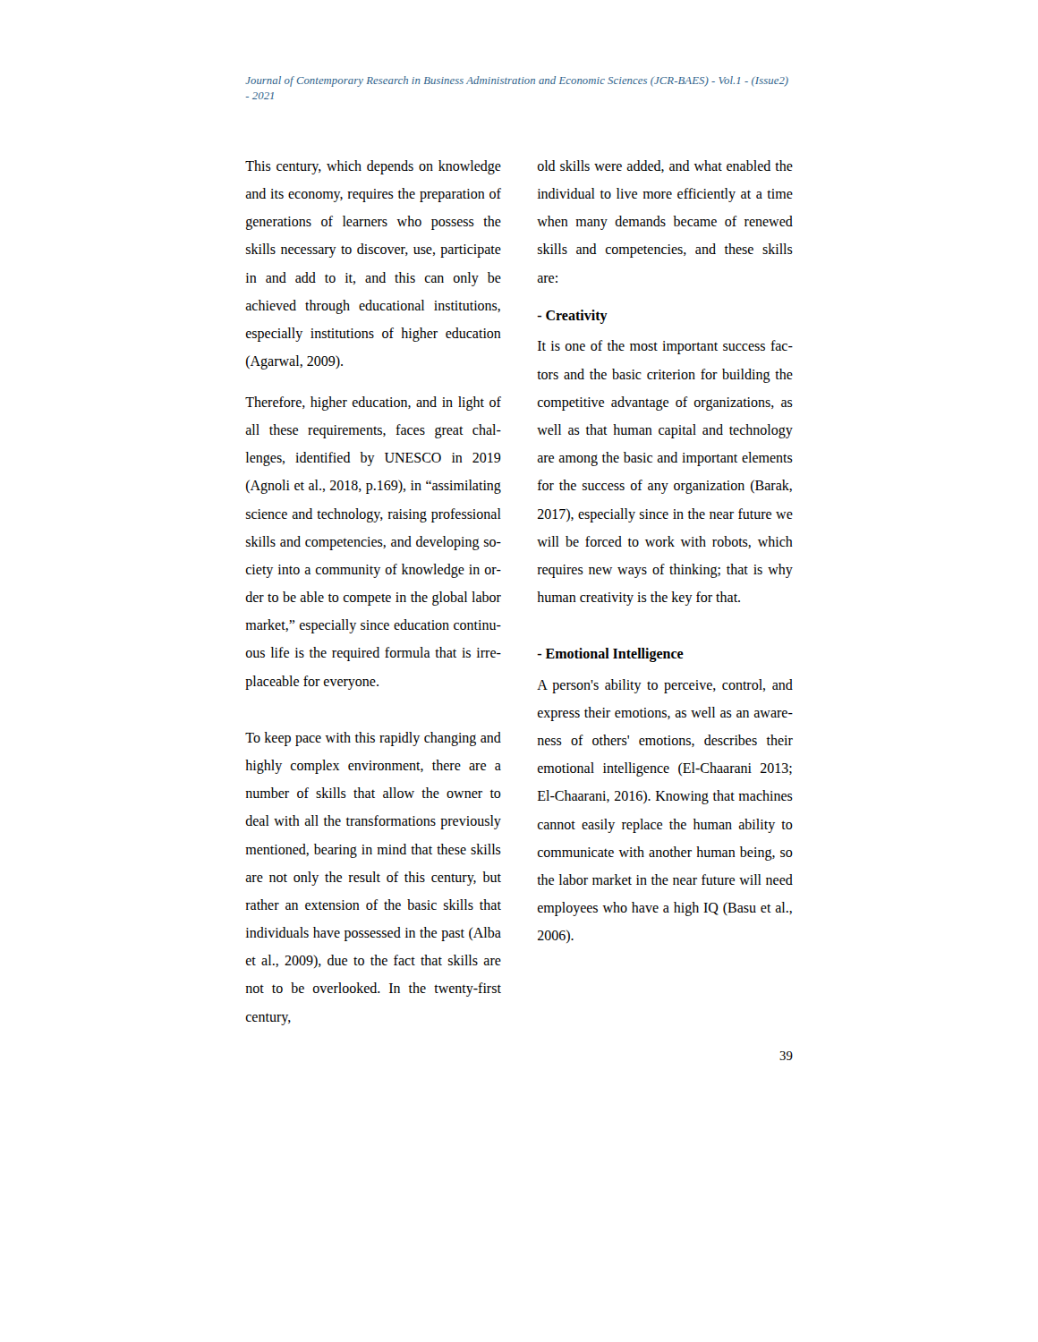Journal of Contemporary Research in Business Administration and Economic Sciences (JCR-BAES) - Vol.1 - (Issue2) - 2021
This century, which depends on knowledge and its economy, requires the preparation of generations of learners who possess the skills necessary to discover, use, participate in and add to it, and this can only be achieved through educational institutions, especially institutions of higher education (Agarwal, 2009).
Therefore, higher education, and in light of all these requirements, faces great challenges, identified by UNESCO in 2019 (Agnoli et al., 2018, p.169), in “assimilating science and technology, raising professional skills and competencies, and developing society into a community of knowledge in order to be able to compete in the global labor market,” especially since education continuous life is the required formula that is irreplaceable for everyone.
To keep pace with this rapidly changing and highly complex environment, there are a number of skills that allow the owner to deal with all the transformations previously mentioned, bearing in mind that these skills are not only the result of this century, but rather an extension of the basic skills that individuals have possessed in the past (Alba et al., 2009), due to the fact that skills are not to be overlooked. In the twenty-first century,
old skills were added, and what enabled the individual to live more efficiently at a time when many demands became of renewed skills and competencies, and these skills are:
- Creativity
It is one of the most important success factors and the basic criterion for building the competitive advantage of organizations, as well as that human capital and technology are among the basic and important elements for the success of any organization (Barak, 2017), especially since in the near future we will be forced to work with robots, which requires new ways of thinking; that is why human creativity is the key for that.
- Emotional Intelligence
A person's ability to perceive, control, and express their emotions, as well as an awareness of others' emotions, describes their emotional intelligence (El-Chaarani 2013; El-Chaarani, 2016). Knowing that machines cannot easily replace the human ability to communicate with another human being, so the labor market in the near future will need employees who have a high IQ (Basu et al., 2006).
39